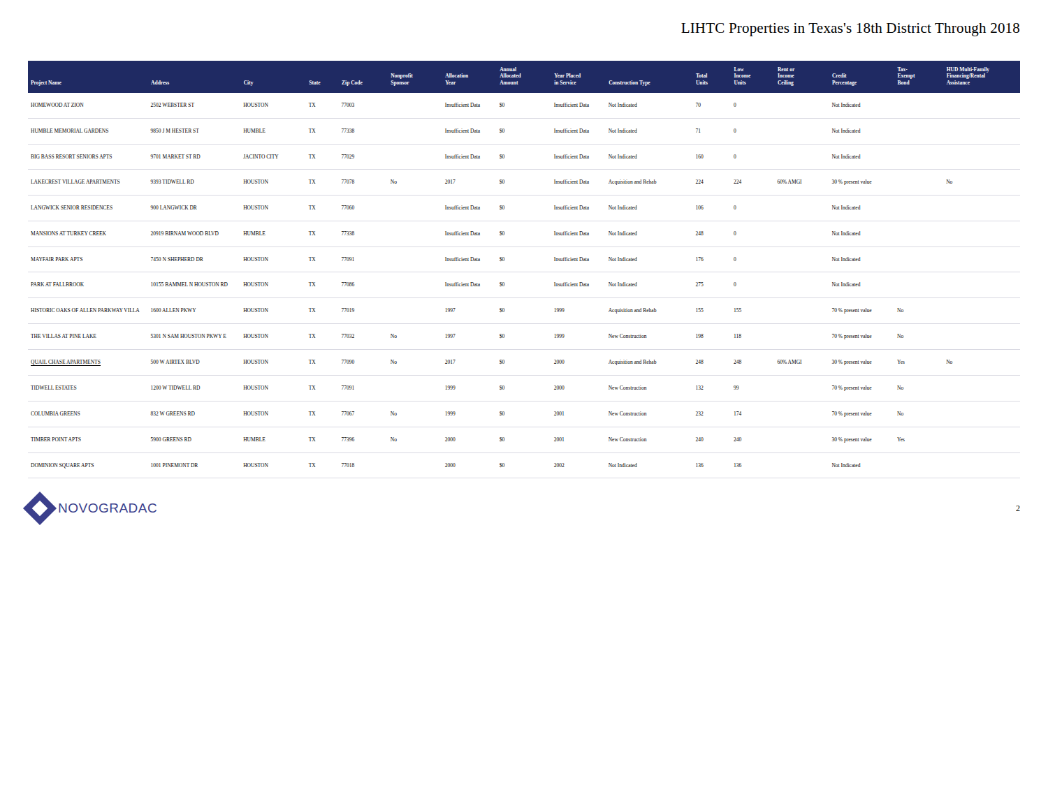LIHTC Properties in Texas's 18th District Through 2018
| Project Name | Address | City | State | Zip Code | Nonprofit Sponsor | Allocation Year | Annual Allocated Amount | Year Placed in Service | Construction Type | Total Units | Low Income Units | Rent or Income Ceiling | Credit Percentage | Tax- Exempt Bond | HUD Multi-Family Financing/Rental Assistance |
| --- | --- | --- | --- | --- | --- | --- | --- | --- | --- | --- | --- | --- | --- | --- | --- |
| HOMEWOOD AT ZION | 2502 WEBSTER ST | HOUSTON | TX | 77003 | | Insufficient Data | $0 | Insufficient Data | Not Indicated | 70 | 0 | | Not Indicated | | |
| HUMBLE MEMORIAL GARDENS | 9850 J M HESTER ST | HUMBLE | TX | 77338 | | Insufficient Data | $0 | Insufficient Data | Not Indicated | 71 | 0 | | Not Indicated | | |
| BIG BASS RESORT SENIORS APTS | 9701 MARKET ST RD | JACINTO CITY | TX | 77029 | | Insufficient Data | $0 | Insufficient Data | Not Indicated | 160 | 0 | | Not Indicated | | |
| LAKECREST VILLAGE APARTMENTS | 9393 TIDWELL RD | HOUSTON | TX | 77078 | No | 2017 | $0 | Insufficient Data | Acquisition and Rehab | 224 | 224 | 60% AMGI | 30 % present value | | No |
| LANGWICK SENIOR RESIDENCES | 900 LANGWICK DR | HOUSTON | TX | 77060 | | Insufficient Data | $0 | Insufficient Data | Not Indicated | 106 | 0 | | Not Indicated | | |
| MANSIONS AT TURKEY CREEK | 20919 BIRNAM WOOD BLVD | HUMBLE | TX | 77338 | | Insufficient Data | $0 | Insufficient Data | Not Indicated | 248 | 0 | | Not Indicated | | |
| MAYFAIR PARK APTS | 7450 N SHEPHERD DR | HOUSTON | TX | 77091 | | Insufficient Data | $0 | Insufficient Data | Not Indicated | 176 | 0 | | Not Indicated | | |
| PARK AT FALLBROOK | 10155 BAMMEL N HOUSTON RD | HOUSTON | TX | 77086 | | Insufficient Data | $0 | Insufficient Data | Not Indicated | 275 | 0 | | Not Indicated | | |
| HISTORIC OAKS OF ALLEN PARKWAY VILLA | 1600 ALLEN PKWY | HOUSTON | TX | 77019 | | 1997 | $0 | 1999 | Acquisition and Rehab | 155 | 155 | | 70 % present value | No | |
| THE VILLAS AT PINE LAKE | 5301 N SAM HOUSTON PKWY E | HOUSTON | TX | 77032 | No | 1997 | $0 | 1999 | New Construction | 198 | 118 | | 70 % present value | No | |
| QUAIL CHASE APARTMENTS | 500 W AIRTEX BLVD | HOUSTON | TX | 77090 | No | 2017 | $0 | 2000 | Acquisition and Rehab | 248 | 248 | 60% AMGI | 30 % present value | Yes | No |
| TIDWELL ESTATES | 1200 W TIDWELL RD | HOUSTON | TX | 77091 | | 1999 | $0 | 2000 | New Construction | 132 | 99 | | 70 % present value | No | |
| COLUMBIA GREENS | 832 W GREENS RD | HOUSTON | TX | 77067 | No | 1999 | $0 | 2001 | New Construction | 232 | 174 | | 70 % present value | No | |
| TIMBER POINT APTS | 5900 GREENS RD | HUMBLE | TX | 77396 | No | 2000 | $0 | 2001 | New Construction | 240 | 240 | | 30 % present value | Yes | |
| DOMINION SQUARE APTS | 1001 PINEMONT DR | HOUSTON | TX | 77018 | | 2000 | $0 | 2002 | Not Indicated | 136 | 136 | | Not Indicated | | |
NOVOGRADAC
2